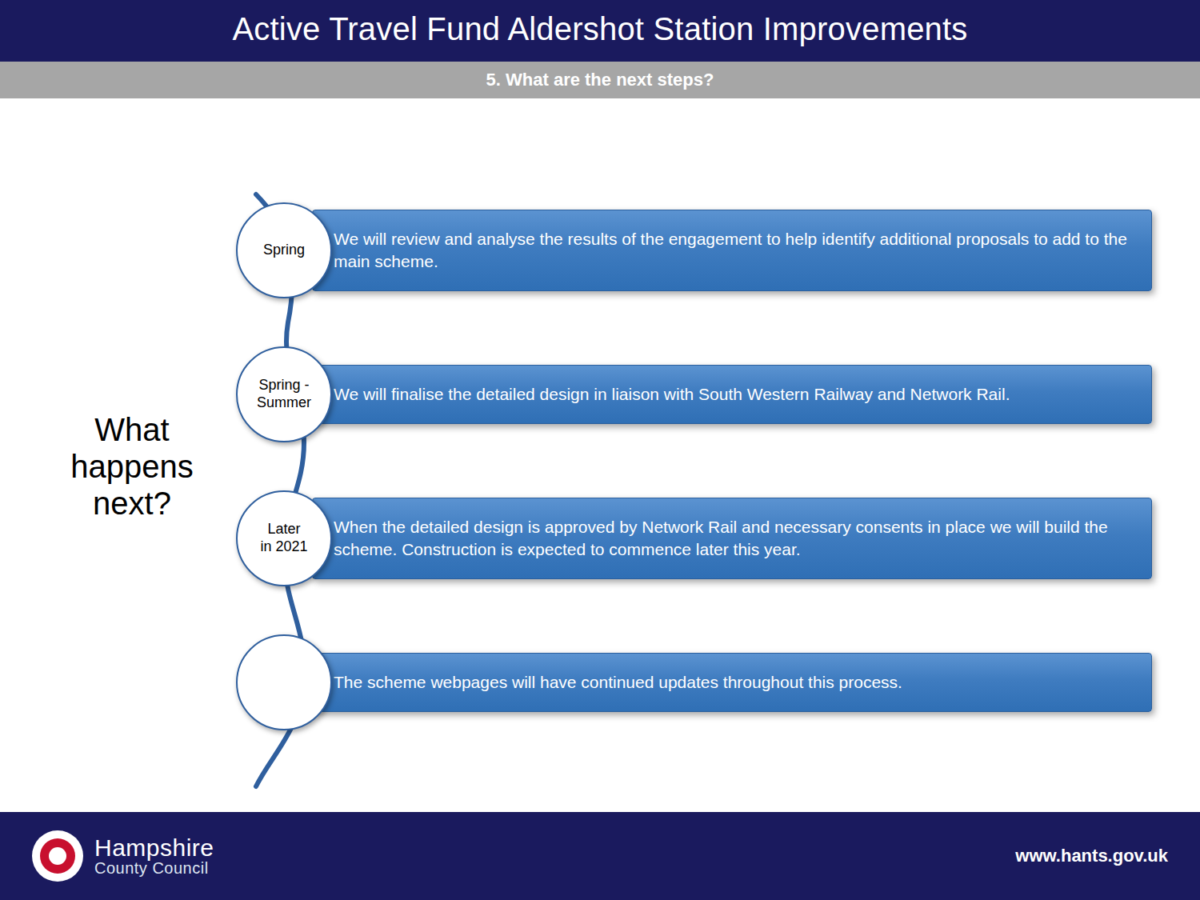Active Travel Fund Aldershot Station Improvements
5. What are the next steps?
What
happens
next?
Spring
We will review and analyse the results of the engagement to help identify additional proposals to add to the main scheme.
Spring -
Summer
We will finalise the detailed design in liaison with South Western Railway and Network Rail.
Later
in 2021
When the detailed design is approved by Network Rail and necessary consents in place we will build the scheme. Construction is expected to commence later this year.
The scheme webpages will have continued updates throughout this process.
Hampshire
County Council
www.hants.gov.uk